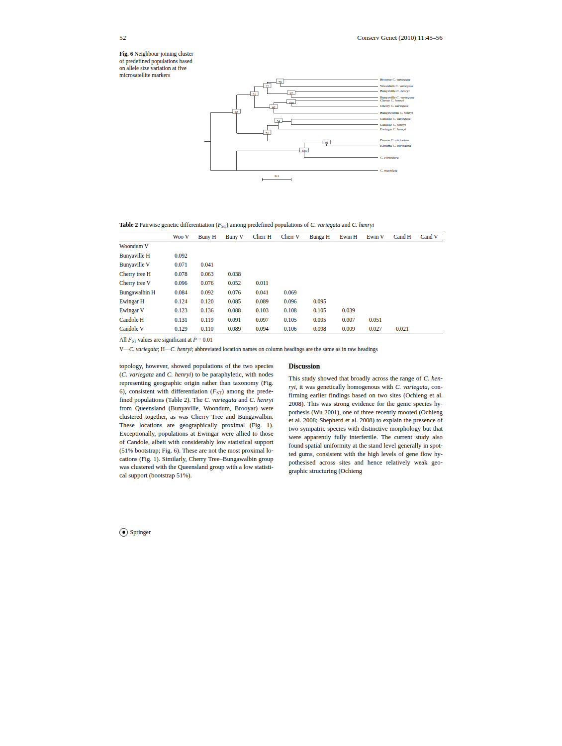52 Conserv Genet (2010) 11:45–56
Fig. 6 Neighbour-joining cluster of predefined populations based on allele size variation at five microsatellite markers
79 77 97 51 100 60 97 54 51 91 100 Brooyar C. variegata Woondum C. variegata Bunyaville C. henryi Bunyaville C. variegata Cherry C. henryi Cherry C. variegata Bungawalbin C. henryi Candole C. variegata Candole C. henryi Ewingar C. henryi Barron C. citriodora Kirrama C. citriodora C. citriodora C. maculata 0.1
Table 2 Pairwise genetic differentiation (FST) among predefined populations of C. variegata and C. henryi
| | Woo V | Buny H | Buny V | Cherr H | Cherr V | Bunga H | Ewin H | Ewin V | Cand H | Cand V |
| --- | --- | --- | --- | --- | --- | --- | --- | --- | --- | --- |
| Woondum V | | | | | | | | | | |
| Bunyaville H | 0.092 | | | | | | | | | |
| Bunyaville V | 0.071 | 0.041 | | | | | | | | |
| Cherry tree H | 0.078 | 0.063 | 0.038 | | | | | | | |
| Cherry tree V | 0.096 | 0.076 | 0.052 | 0.011 | | | | | | |
| Bungawalbin H | 0.084 | 0.092 | 0.076 | 0.041 | 0.069 | | | | | |
| Ewingar H | 0.124 | 0.120 | 0.085 | 0.089 | 0.096 | 0.095 | | | | |
| Ewingar V | 0.123 | 0.136 | 0.088 | 0.103 | 0.108 | 0.105 | 0.039 | | | |
| Candole H | 0.131 | 0.119 | 0.091 | 0.097 | 0.105 | 0.095 | 0.007 | 0.051 | | |
| Candole V | 0.129 | 0.110 | 0.089 | 0.094 | 0.106 | 0.098 | 0.009 | 0.027 | 0.021 | |
All FST values are significant at P = 0.01
V—C. variegata; H—C. henryi; abbreviated location names on column headings are the same as in raw headings
topology, however, showed populations of the two species (C. variegata and C. henryi) to be paraphyletic, with nodes representing geographic origin rather than taxonomy (Fig. 6), consistent with differentiation (FST) among the predefined populations (Table 2). The C. variegata and C. henryi from Queensland (Bunyaville, Woondum, Brooyar) were clustered together, as was Cherry Tree and Bungawalbin. These locations are geographically proximal (Fig. 1). Exceptionally, populations at Ewingar were allied to those of Candole, albeit with considerably low statistical support (51% bootstrap; Fig. 6). These are not the most proximal locations (Fig. 1). Similarly, Cherry Tree–Bungawalbin group was clustered with the Queensland group with a low statistical support (bootstrap 51%).
Discussion
This study showed that broadly across the range of C. henryi, it was genetically homogenous with C. variegata, confirming earlier findings based on two sites (Ochieng et al. 2008). This was strong evidence for the genic species hypothesis (Wu 2001), one of three recently mooted (Ochieng et al. 2008; Shepherd et al. 2008) to explain the presence of two sympatric species with distinctive morphology but that were apparently fully interfertile. The current study also found spatial uniformity at the stand level generally in spotted gums, consistent with the high levels of gene flow hypothesised across sites and hence relatively weak geographic structuring (Ochieng
Springer